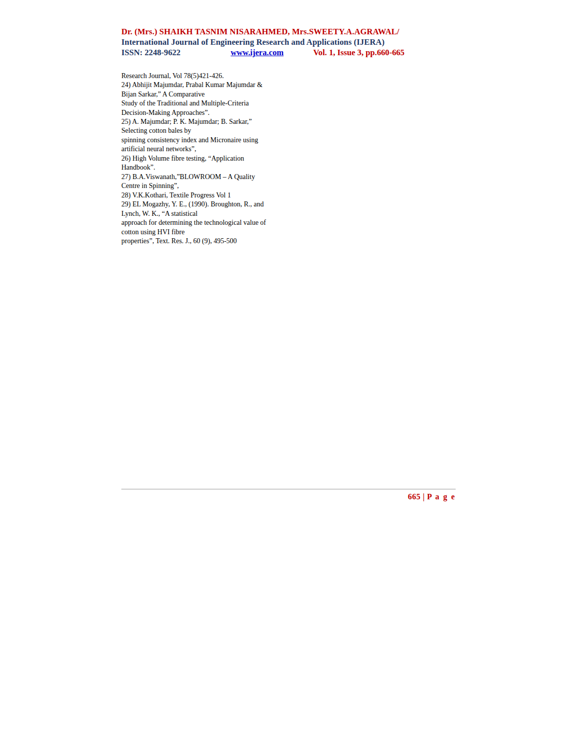Dr. (Mrs.) SHAIKH TASNIM NISARAHMED, Mrs.SWEETY.A.AGRAWAL/
International Journal of Engineering Research and Applications (IJERA)
ISSN: 2248-9622 www.ijera.com Vol. 1, Issue 3, pp.660-665
Research Journal, Vol 78(5)421-426.
24) Abhijit Majumdar, Prabal Kumar Majumdar &
Bijan Sarkar,” A Comparative
Study of the Traditional and Multiple-Criteria
Decision-Making Approaches”.
25) A. Majumdar; P. K. Majumdar; B. Sarkar,”
Selecting cotton bales by
spinning consistency index and Micronaire using
artificial neural networks”,
26) High Volume fibre testing, “Application
Handbook”.
27) B.A.Viswanath,”BLOWROOM – A Quality
Centre in Spinning”,
28) V.K.Kothari, Textile Progress Vol 1
29) EL Mogazhy, Y. E., (1990). Broughton, R., and
Lynch, W. K., “A statistical
approach for determining the technological value of
cotton using HVI fibre
properties”, Text. Res. J., 60 (9), 495-500
665 | P a g e